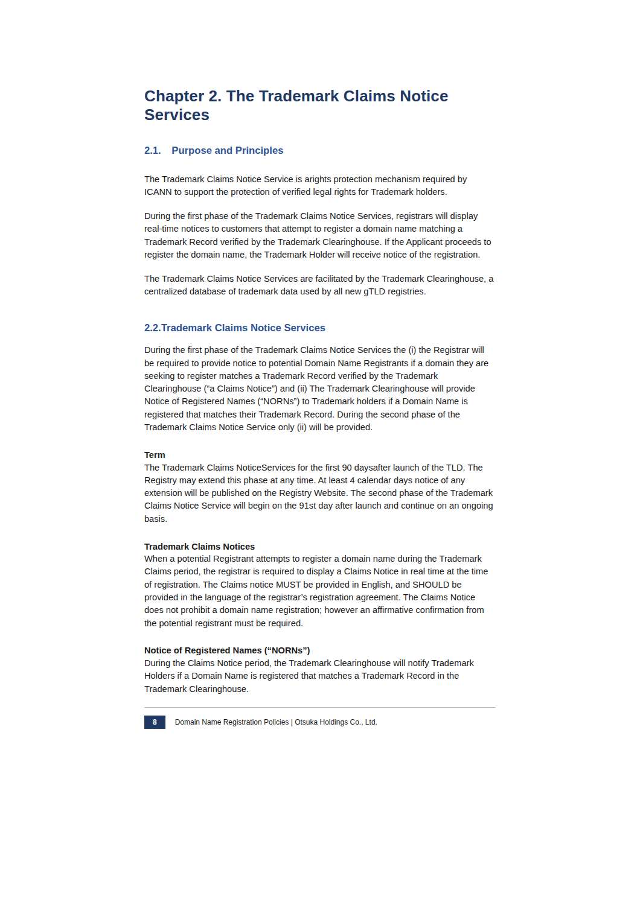Chapter 2. The Trademark Claims Notice Services
2.1. Purpose and Principles
The Trademark Claims Notice Service is arights protection mechanism required by ICANN to support the protection of verified legal rights for Trademark holders.
During the first phase of the Trademark Claims Notice Services, registrars will display real-time notices to customers that attempt to register a domain name matching a Trademark Record verified by the Trademark Clearinghouse. If the Applicant proceeds to register the domain name, the Trademark Holder will receive notice of the registration.
The Trademark Claims Notice Services are facilitated by the Trademark Clearinghouse, a centralized database of trademark data used by all new gTLD registries.
2.2.Trademark Claims Notice Services
During the first phase of the Trademark Claims Notice Services the (i) the Registrar will be required to provide notice to potential Domain Name Registrants if a domain they are seeking to register matches a Trademark Record verified by the Trademark Clearinghouse (“a Claims Notice”) and (ii) The Trademark Clearinghouse will provide Notice of Registered Names (“NORNs”) to Trademark holders if a Domain Name is registered that matches their Trademark Record. During the second phase of the Trademark Claims Notice Service only (ii) will be provided.
Term
The Trademark Claims NoticeServices for the first 90 daysafter launch of the TLD. The Registry may extend this phase at any time. At least 4 calendar days notice of any extension will be published on the Registry Website. The second phase of the Trademark Claims Notice Service will begin on the 91st day after launch and continue on an ongoing basis.
Trademark Claims Notices
When a potential Registrant attempts to register a domain name during the Trademark Claims period, the registrar is required to display a Claims Notice in real time at the time of registration. The Claims notice MUST be provided in English, and SHOULD be provided in the language of the registrar’s registration agreement. The Claims Notice does not prohibit a domain name registration; however an affirmative confirmation from the potential registrant must be required.
Notice of Registered Names (“NORNs”)
During the Claims Notice period, the Trademark Clearinghouse will notify Trademark Holders if a Domain Name is registered that matches a Trademark Record in the Trademark Clearinghouse.
8
Domain Name Registration Policies | Otsuka Holdings Co., Ltd.